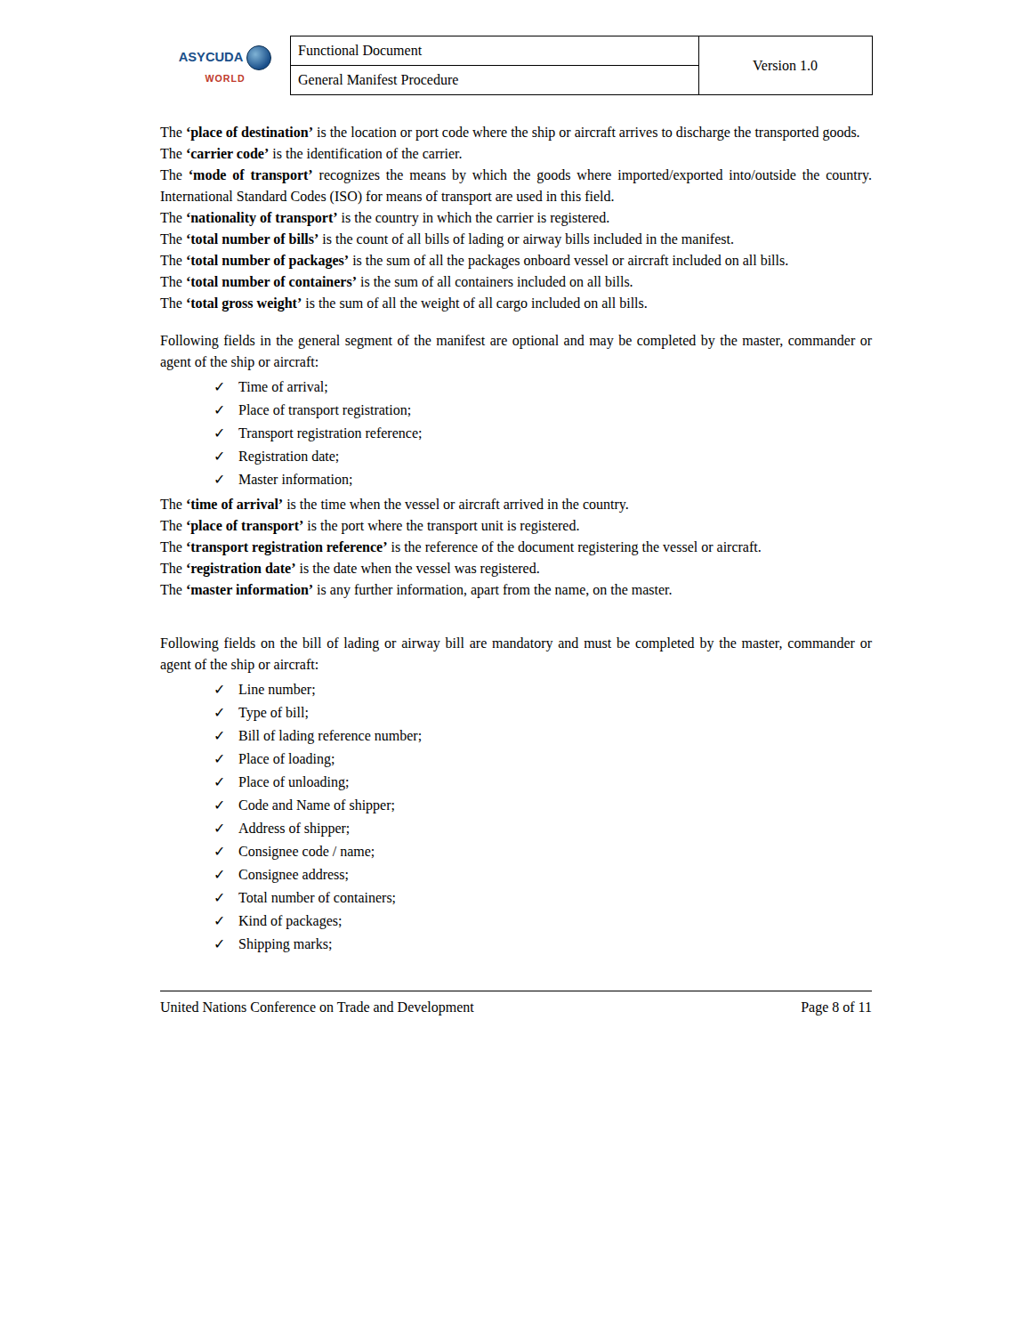ASYCUDA
WORLD
Functional Document
General Manifest Procedure
Version 1.0
The ‘place of destination’ is the location or port code where the ship or aircraft arrives to discharge the transported goods.
The ‘carrier code’ is the identification of the carrier.
The ‘mode of transport’ recognizes the means by which the goods where imported/exported into/outside the country. International Standard Codes (ISO) for means of transport are used in this field.
The ‘nationality of transport’ is the country in which the carrier is registered.
The ‘total number of bills’ is the count of all bills of lading or airway bills included in the manifest.
The ‘total number of packages’ is the sum of all the packages onboard vessel or aircraft included on all bills.
The ‘total number of containers’ is the sum of all containers included on all bills.
The ‘total gross weight’ is the sum of all the weight of all cargo included on all bills.
Following fields in the general segment of the manifest are optional and may be completed by the master, commander or agent of the ship or aircraft:
Time of arrival;
Place of transport registration;
Transport registration reference;
Registration date;
Master information;
The ‘time of arrival’ is the time when the vessel or aircraft arrived in the country.
The ‘place of transport’ is the port where the transport unit is registered.
The ‘transport registration reference’ is the reference of the document registering the vessel or aircraft.
The ‘registration date’ is the date when the vessel was registered.
The ‘master information’ is any further information, apart from the name, on the master.
Following fields on the bill of lading or airway bill are mandatory and must be completed by the master, commander or agent of the ship or aircraft:
Line number;
Type of bill;
Bill of lading reference number;
Place of loading;
Place of unloading;
Code and Name of shipper;
Address of shipper;
Consignee code / name;
Consignee address;
Total number of containers;
Kind of packages;
Shipping marks;
United Nations Conference on Trade and Development
Page 8 of 11